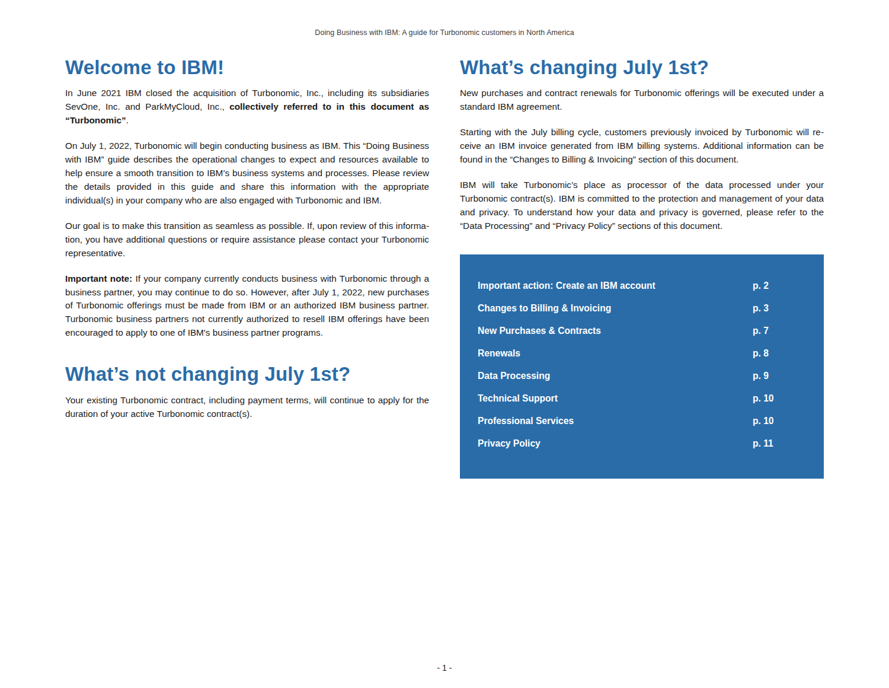Doing Business with IBM: A guide for Turbonomic customers in North America
Welcome to IBM!
In June 2021 IBM closed the acquisition of Turbonomic, Inc., including its subsidiaries SevOne, Inc. and ParkMyCloud, Inc., collectively referred to in this document as “Turbonomic”.
On July 1, 2022, Turbonomic will begin conducting business as IBM. This “Doing Business with IBM” guide describes the operational changes to expect and resources available to help ensure a smooth transition to IBM’s business systems and processes. Please review the details provided in this guide and share this information with the appropriate individual(s) in your company who are also engaged with Turbonomic and IBM.
Our goal is to make this transition as seamless as possible. If, upon review of this information, you have additional questions or require assistance please contact your Turbonomic representative.
Important note: If your company currently conducts business with Turbonomic through a business partner, you may continue to do so. However, after July 1, 2022, new purchases of Turbonomic offerings must be made from IBM or an authorized IBM business partner. Turbonomic business partners not currently authorized to resell IBM offerings have been encouraged to apply to one of IBM's business partner programs.
What’s not changing July 1st?
Your existing Turbonomic contract, including payment terms, will continue to apply for the duration of your active Turbonomic contract(s).
What’s changing July 1st?
New purchases and contract renewals for Turbonomic offerings will be executed under a standard IBM agreement.
Starting with the July billing cycle, customers previously invoiced by Turbonomic will receive an IBM invoice generated from IBM billing systems. Additional information can be found in the “Changes to Billing & Invoicing” section of this document.
IBM will take Turbonomic’s place as processor of the data processed under your Turbonomic contract(s). IBM is committed to the protection and management of your data and privacy. To understand how your data and privacy is governed, please refer to the “Data Processing” and “Privacy Policy” sections of this document.
| Important action: Create an IBM account | p. 2 |
| Changes to Billing & Invoicing | p. 3 |
| New Purchases & Contracts | p. 7 |
| Renewals | p. 8 |
| Data Processing | p. 9 |
| Technical Support | p. 10 |
| Professional Services | p. 10 |
| Privacy Policy | p. 11 |
- 1 -